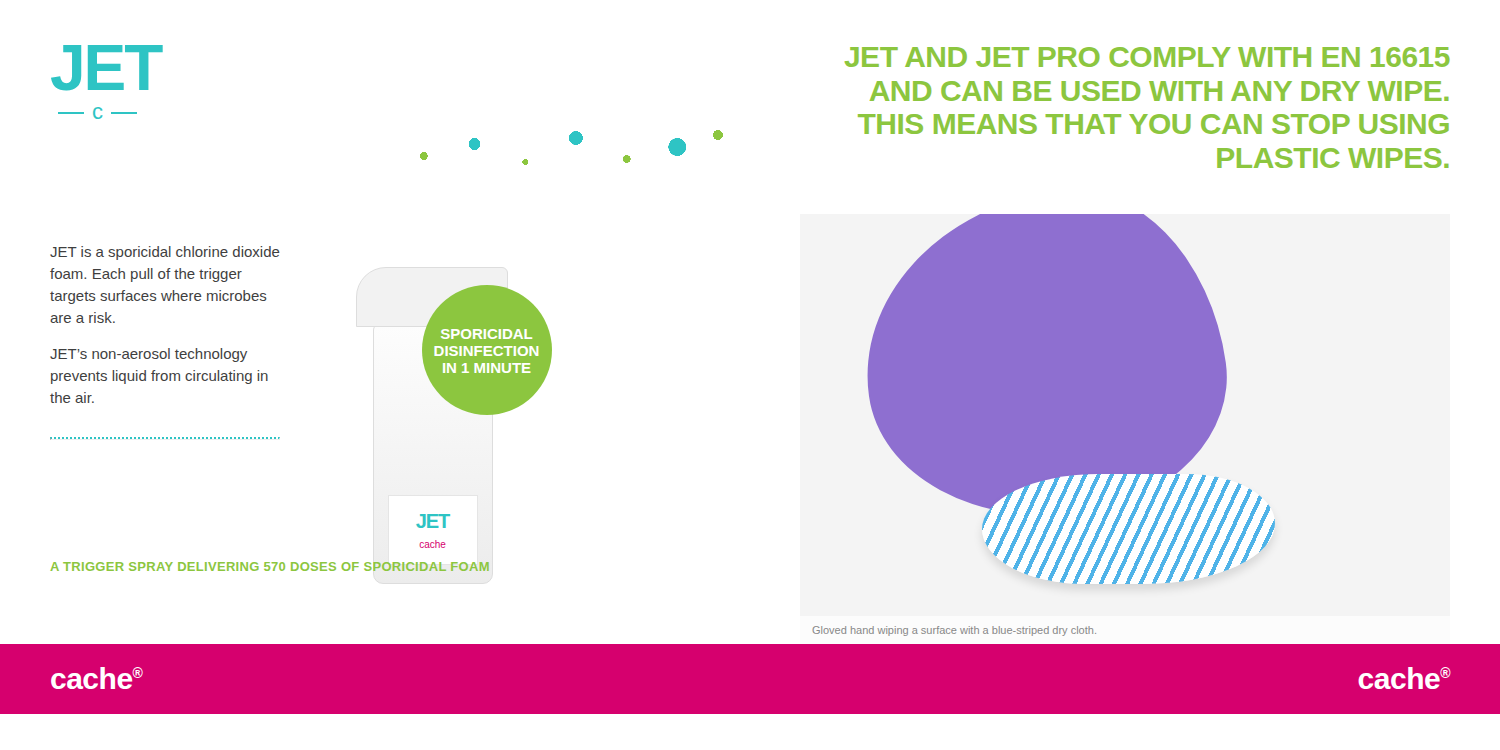JETc
JET is a sporicidal chlorine dioxide foam. Each pull of the trigger targets surfaces where microbes are a risk.
JET’s non-aerosol technology prevents liquid from circulating in the air.
Sporicidal disinfection in 1 minute
JETcache
A trigger spray delivering 570 doses of sporicidal foam
JET and JET PRO comply with EN 16615 and can be used with any dry wipe. This means that you can stop using plastic wipes.
Gloved hand wiping a surface with a blue-striped dry cloth.
cache®
cache®